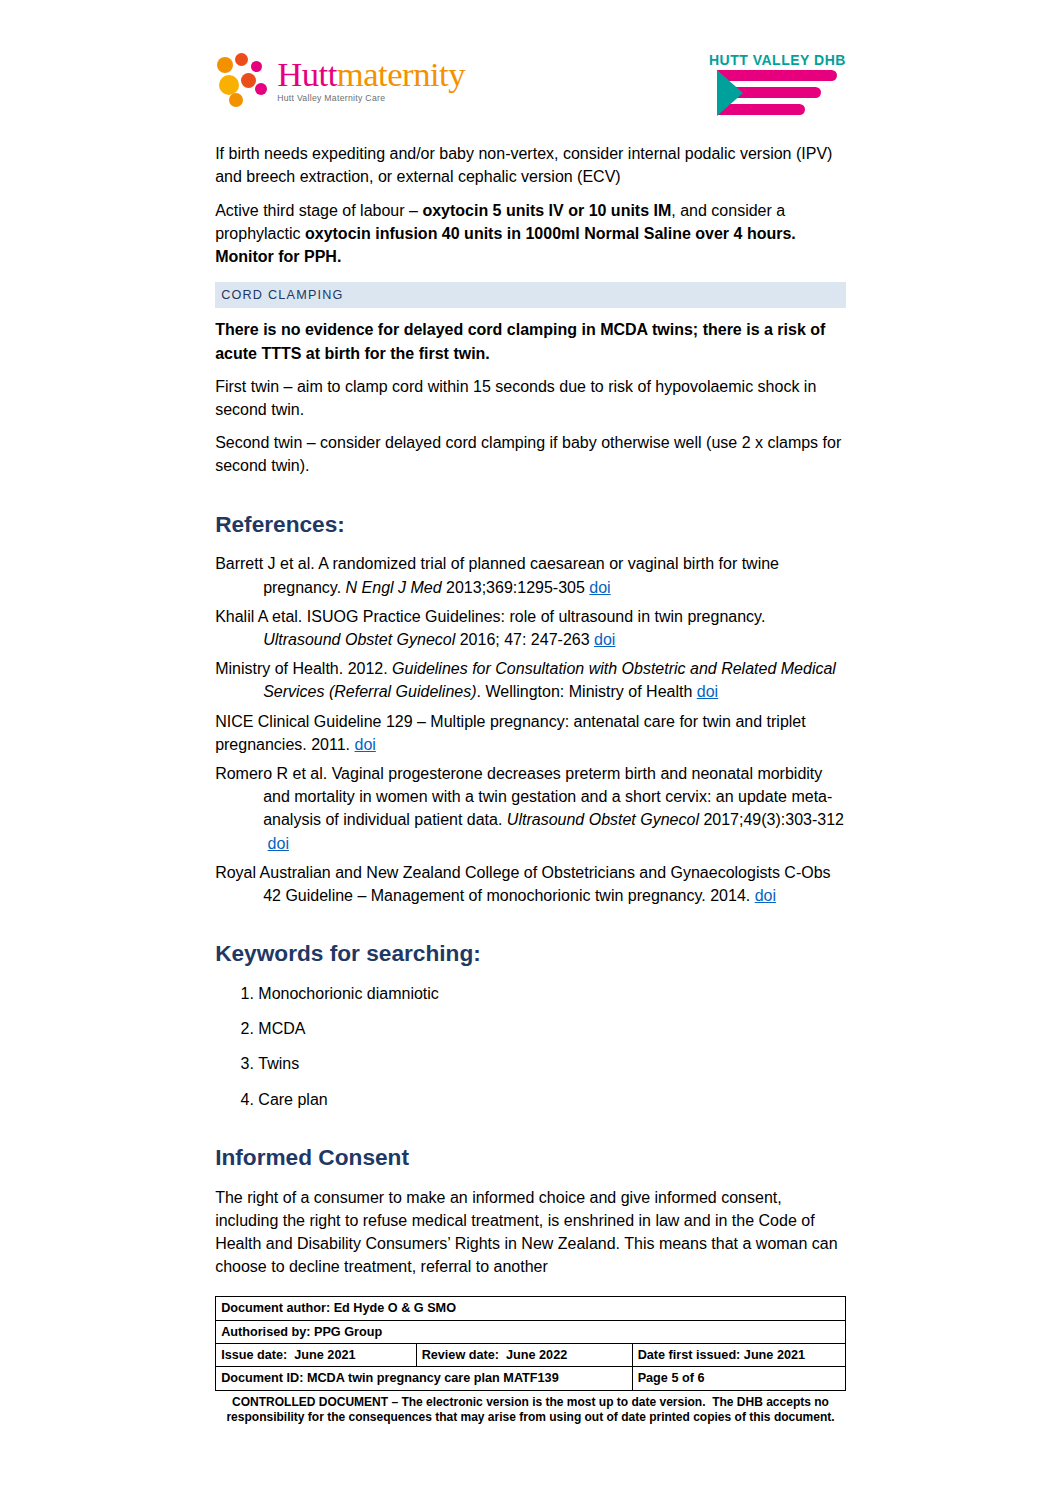Hutt maternity
Hutt Valley Maternity Care
HUTT VALLEY DHB
If birth needs expediting and/or baby non-vertex, consider internal podalic version (IPV) and breech extraction, or external cephalic version (ECV)
Active third stage of labour – oxytocin 5 units IV or 10 units IM, and consider a prophylactic oxytocin infusion 40 units in 1000ml Normal Saline over 4 hours. Monitor for PPH.
Cord clamping
There is no evidence for delayed cord clamping in MCDA twins; there is a risk of acute TTTS at birth for the first twin.
First twin – aim to clamp cord within 15 seconds due to risk of hypovolaemic shock in second twin.
Second twin – consider delayed cord clamping if baby otherwise well (use 2 x clamps for second twin).
References:
Barrett J et al. A randomized trial of planned caesarean or vaginal birth for twine pregnancy. N Engl J Med 2013;369:1295-305 doi
Khalil A etal. ISUOG Practice Guidelines: role of ultrasound in twin pregnancy. Ultrasound Obstet Gynecol 2016; 47: 247-263 doi
Ministry of Health. 2012. Guidelines for Consultation with Obstetric and Related Medical Services (Referral Guidelines). Wellington: Ministry of Health doi
NICE Clinical Guideline 129 – Multiple pregnancy: antenatal care for twin and triplet pregnancies. 2011. doi
Romero R et al. Vaginal progesterone decreases preterm birth and neonatal morbidity and mortality in women with a twin gestation and a short cervix: an update meta-analysis of individual patient data. Ultrasound Obstet Gynecol 2017;49(3):303-312 doi
Royal Australian and New Zealand College of Obstetricians and Gynaecologists C-Obs 42 Guideline – Management of monochorionic twin pregnancy. 2014. doi
Keywords for searching:
Monochorionic diamniotic
MCDA
Twins
Care plan
Informed Consent
The right of a consumer to make an informed choice and give informed consent, including the right to refuse medical treatment, is enshrined in law and in the Code of Health and Disability Consumers’ Rights in New Zealand. This means that a woman can choose to decline treatment, referral to another
| Document author: Ed Hyde O & G SMO |
| Authorised by: PPG Group |
| Issue date: June 2021 | Review date: June 2022 | Date first issued: June 2021 |
| Document ID: MCDA twin pregnancy care plan MATF139 | Page 5 of 6 |
CONTROLLED DOCUMENT – The electronic version is the most up to date version. The DHB accepts no responsibility for the consequences that may arise from using out of date printed copies of this document.